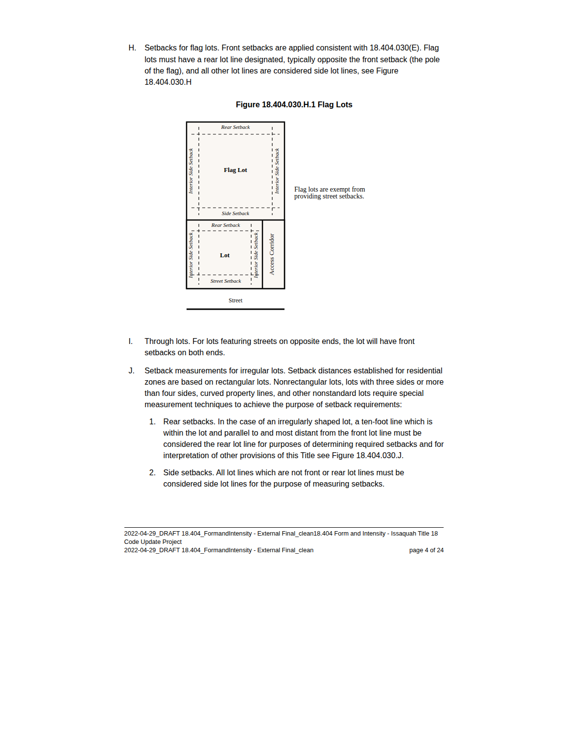H. Setbacks for flag lots. Front setbacks are applied consistent with 18.404.030(E). Flag lots must have a rear lot line designated, typically opposite the front setback (the pole of the flag), and all other lot lines are considered side lot lines, see Figure 18.404.030.H
Figure 18.404.030.H.1 Flag Lots
Rear Setback Side Setback Interior Side Setback Interior Side Setback Flag Lot Rear Setback Street Setback Interior Side Setback Interior Side Setback Lot Access Corridor Street Flag lots are exempt from providing street setbacks.
I. Through lots. For lots featuring streets on opposite ends, the lot will have front setbacks on both ends.
J. Setback measurements for irregular lots. Setback distances established for residential zones are based on rectangular lots. Nonrectangular lots, lots with three sides or more than four sides, curved property lines, and other nonstandard lots require special measurement techniques to achieve the purpose of setback requirements:
1. Rear setbacks. In the case of an irregularly shaped lot, a ten-foot line which is within the lot and parallel to and most distant from the front lot line must be considered the rear lot line for purposes of determining required setbacks and for interpretation of other provisions of this Title see Figure 18.404.030.J.
2. Side setbacks. All lot lines which are not front or rear lot lines must be considered side lot lines for the purpose of measuring setbacks.
2022-04-29_DRAFT 18.404_FormandIntensity - External Final_clean18.404 Form and Intensity - Issaquah Title 18 Code Update Project
2022-04-29_DRAFT 18.404_FormandIntensity - External Final_clean
page 4 of 24